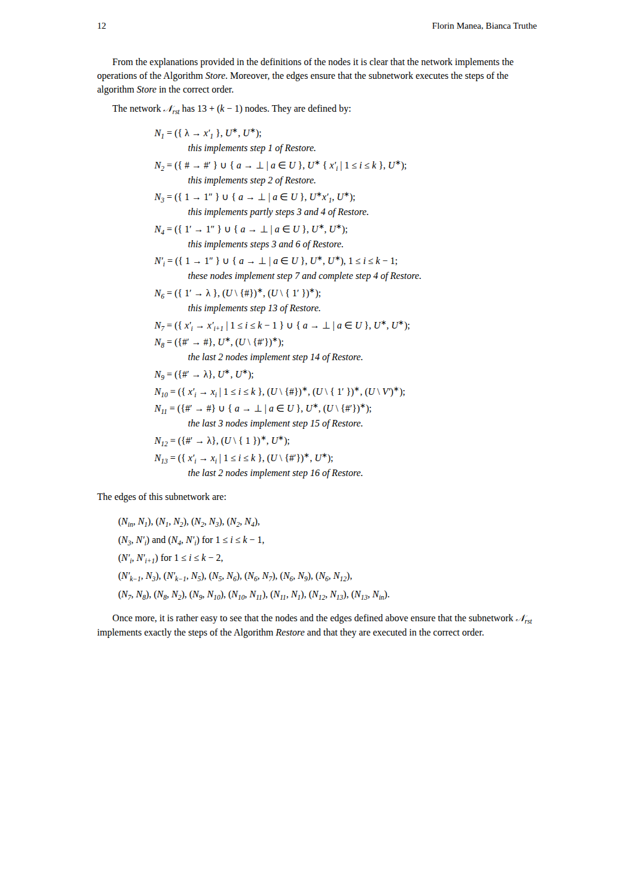12 Florin Manea, Bianca Truthe
From the explanations provided in the definitions of the nodes it is clear that the network implements the operations of the Algorithm Store. Moreover, the edges ensure that the subnetwork executes the steps of the algorithm Store in the correct order.
The network 𝒩rst has 13 + (k − 1) nodes. They are defined by:
N1 = ({ λ → x′1 }, U∗, U∗);
this implements step 1 of Restore.
N2 = ({ # → #′ } ∪ { a → ⊥ | a ∈ U }, U∗ { x′i | 1 ≤ i ≤ k }, U∗);
this implements step 2 of Restore.
N3 = ({ 1 → 1″ } ∪ { a → ⊥ | a ∈ U }, U∗x′1, U∗);
this implements partly steps 3 and 4 of Restore.
N4 = ({ 1′ → 1″ } ∪ { a → ⊥ | a ∈ U }, U∗, U∗);
this implements steps 3 and 6 of Restore.
N′i = ({ 1 → 1″ } ∪ { a → ⊥ | a ∈ U }, U∗, U∗), 1 ≤ i ≤ k − 1;
these nodes implement step 7 and complete step 4 of Restore.
N6 = ({ 1′ → λ }, (U \ {#})∗, (U \ { 1′ })∗);
this implements step 13 of Restore.
N7 = ({ x′i → x′i+1 | 1 ≤ i ≤ k − 1 } ∪ { a → ⊥ | a ∈ U }, U∗, U∗);
N8 = ({#′ → #}, U∗, (U \ {#′})∗);
the last 2 nodes implement step 14 of Restore.
N9 = ({#′ → λ}, U∗, U∗);
N10 = ({ x′i → xi | 1 ≤ i ≤ k }, (U \ {#})∗, (U \ { 1′ })∗, (U \ V′)∗);
N11 = ({#′ → #} ∪ { a → ⊥ | a ∈ U }, U∗, (U \ {#′})∗);
the last 3 nodes implement step 15 of Restore.
N12 = ({#′ → λ}, (U \ { 1 })∗, U∗);
N13 = ({ x′i → xi | 1 ≤ i ≤ k }, (U \ {#′})∗, U∗);
the last 2 nodes implement step 16 of Restore.
The edges of this subnetwork are:
(Nin, N1), (N1, N2), (N2, N3), (N2, N4),
(N3, N′i) and (N4, N′i) for 1 ≤ i ≤ k − 1,
(N′i, N′i+1) for 1 ≤ i ≤ k − 2,
(N′k−1, N3), (N′k−1, N5), (N5, N6), (N6, N7), (N6, N9), (N6, N12),
(N7, N8), (N8, N2), (N9, N10), (N10, N11), (N11, N1), (N12, N13), (N13, Nin).
Once more, it is rather easy to see that the nodes and the edges defined above ensure that the subnetwork 𝒩rst implements exactly the steps of the Algorithm Restore and that they are executed in the correct order.